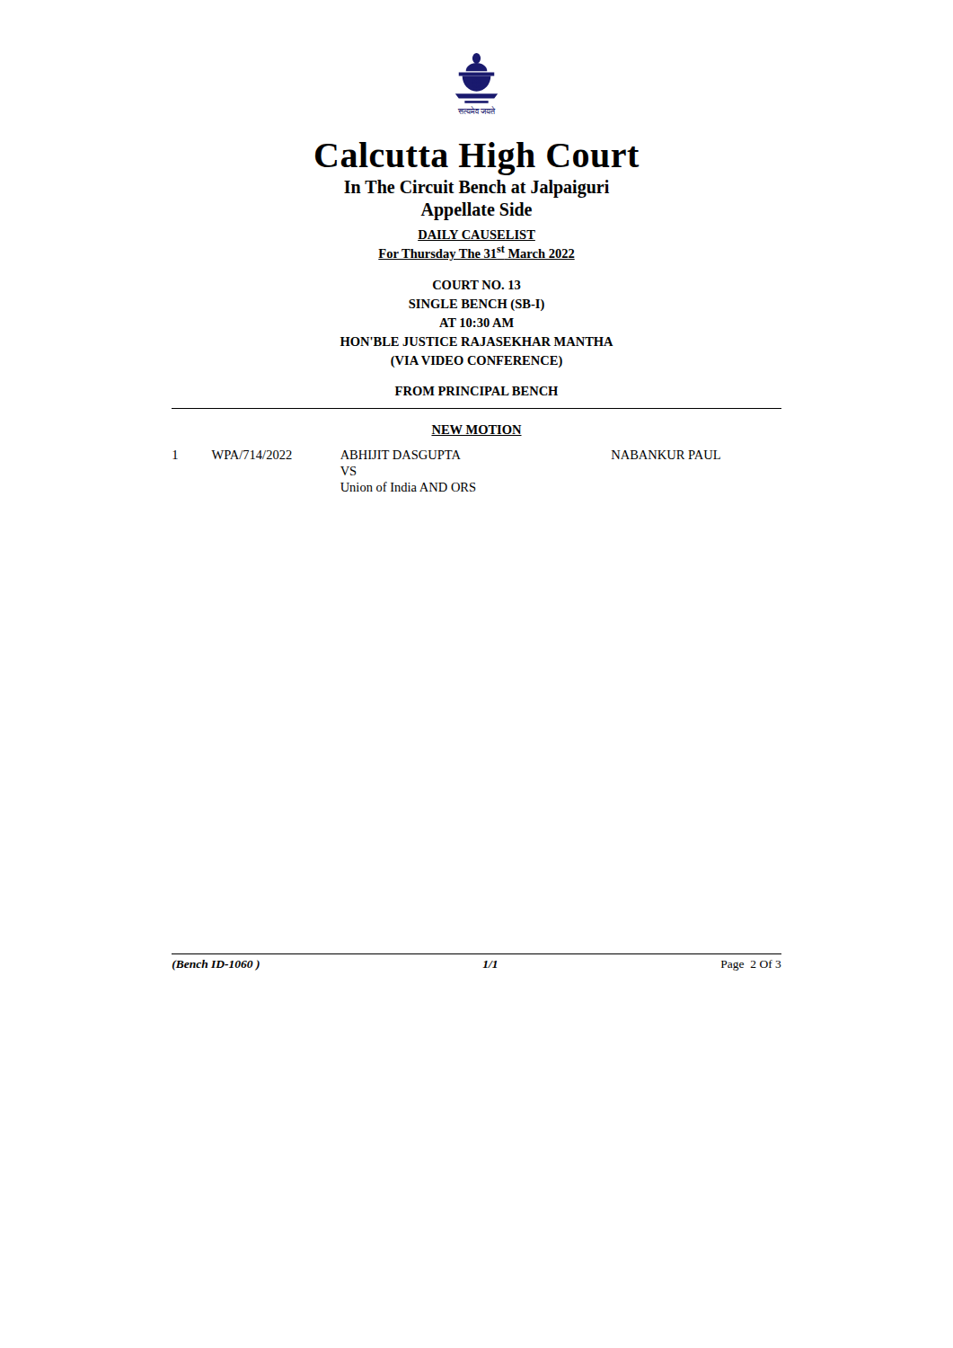Calcutta High Court
In The Circuit Bench at Jalpaiguri
Appellate Side
DAILY CAUSELIST
For Thursday The 31st March 2022
COURT NO. 13
SINGLE BENCH (SB-I)
AT 10:30 AM
HON'BLE JUSTICE RAJASEKHAR MANTHA
(VIA VIDEO CONFERENCE)
FROM PRINCIPAL BENCH
NEW MOTION
| 1 | WPA/714/2022 | ABHIJIT DASGUPTA VS Union of India AND ORS | NABANKUR PAUL |
(Bench ID-1060 )
1/1
Page 2 Of 3